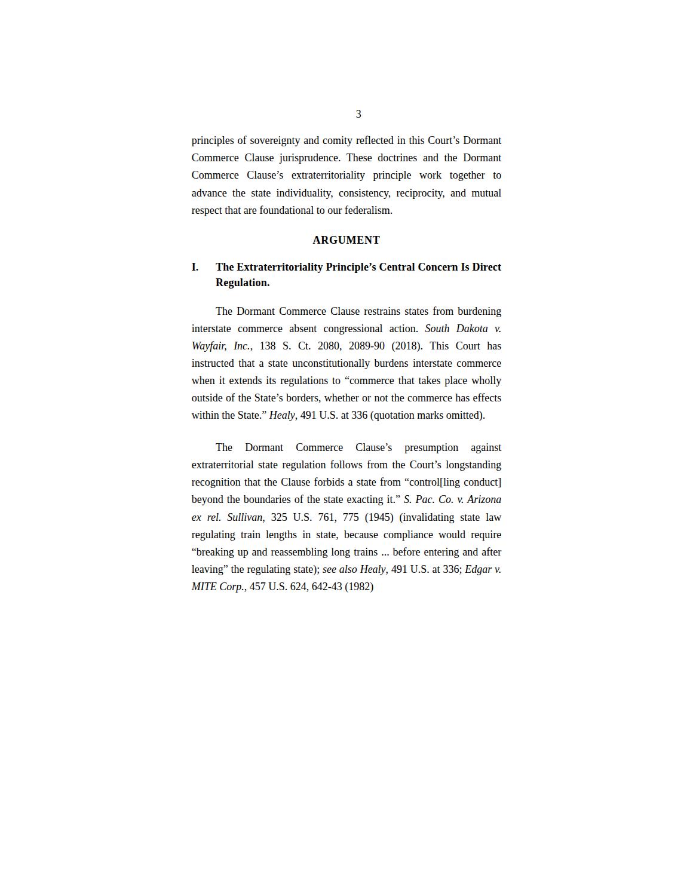3
principles of sovereignty and comity reflected in this Court’s Dormant Commerce Clause jurisprudence. These doctrines and the Dormant Commerce Clause’s extraterritoriality principle work together to advance the state individuality, consistency, reciprocity, and mutual respect that are foundational to our federalism.
ARGUMENT
I.
The Extraterritoriality Principle’s Central Concern Is Direct Regulation.
The Dormant Commerce Clause restrains states from burdening interstate commerce absent congressional action. South Dakota v. Wayfair, Inc., 138 S. Ct. 2080, 2089-90 (2018). This Court has instructed that a state unconstitutionally burdens interstate commerce when it extends its regulations to “commerce that takes place wholly outside of the State’s borders, whether or not the commerce has effects within the State.” Healy, 491 U.S. at 336 (quotation marks omitted).
The Dormant Commerce Clause’s presumption against extraterritorial state regulation follows from the Court’s longstanding recognition that the Clause forbids a state from “control[ling conduct] beyond the boundaries of the state exacting it.” S. Pac. Co. v. Arizona ex rel. Sullivan, 325 U.S. 761, 775 (1945) (invalidating state law regulating train lengths in state, because compliance would require “breaking up and reassembling long trains ... before entering and after leaving” the regulating state); see also Healy, 491 U.S. at 336; Edgar v. MITE Corp., 457 U.S. 624, 642-43 (1982)